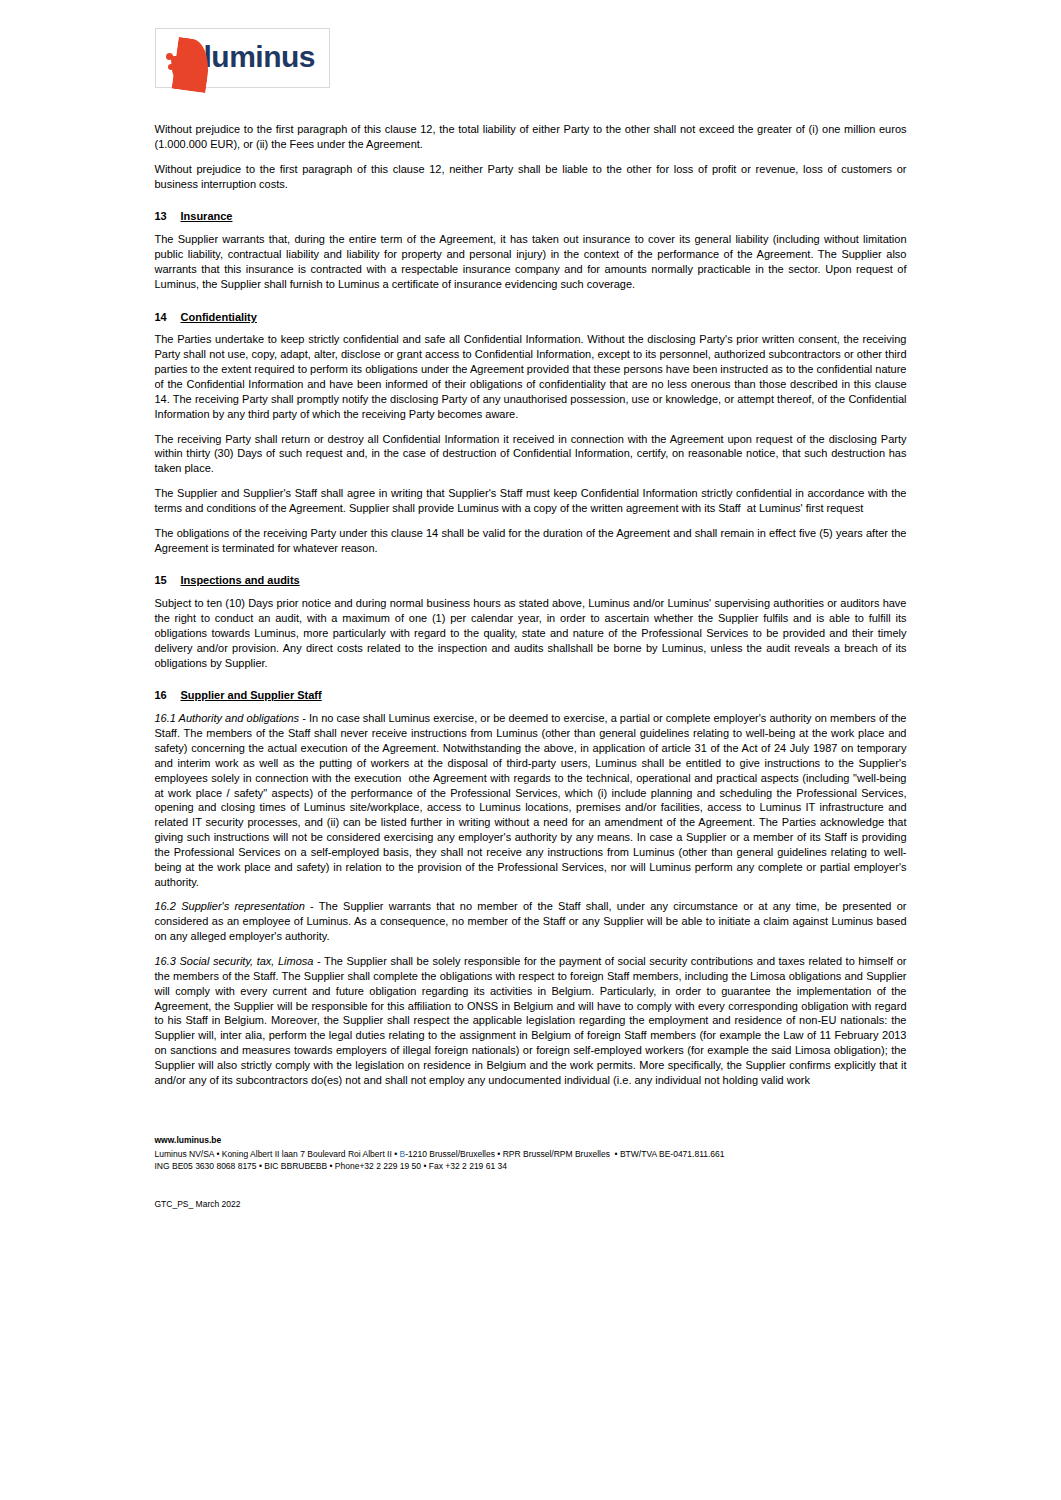luminus
Without prejudice to the first paragraph of this clause 12, the total liability of either Party to the other shall not exceed the greater of (i) one million euros (1.000.000 EUR), or (ii) the Fees under the Agreement.
Without prejudice to the first paragraph of this clause 12, neither Party shall be liable to the other for loss of profit or revenue, loss of customers or business interruption costs.
13 Insurance
The Supplier warrants that, during the entire term of the Agreement, it has taken out insurance to cover its general liability (including without limitation public liability, contractual liability and liability for property and personal injury) in the context of the performance of the Agreement. The Supplier also warrants that this insurance is contracted with a respectable insurance company and for amounts normally practicable in the sector. Upon request of Luminus, the Supplier shall furnish to Luminus a certificate of insurance evidencing such coverage.
14 Confidentiality
The Parties undertake to keep strictly confidential and safe all Confidential Information. Without the disclosing Party's prior written consent, the receiving Party shall not use, copy, adapt, alter, disclose or grant access to Confidential Information, except to its personnel, authorized subcontractors or other third parties to the extent required to perform its obligations under the Agreement provided that these persons have been instructed as to the confidential nature of the Confidential Information and have been informed of their obligations of confidentiality that are no less onerous than those described in this clause 14. The receiving Party shall promptly notify the disclosing Party of any unauthorised possession, use or knowledge, or attempt thereof, of the Confidential Information by any third party of which the receiving Party becomes aware.
The receiving Party shall return or destroy all Confidential Information it received in connection with the Agreement upon request of the disclosing Party within thirty (30) Days of such request and, in the case of destruction of Confidential Information, certify, on reasonable notice, that such destruction has taken place.
The Supplier and Supplier's Staff shall agree in writing that Supplier's Staff must keep Confidential Information strictly confidential in accordance with the terms and conditions of the Agreement. Supplier shall provide Luminus with a copy of the written agreement with its Staff at Luminus' first request
The obligations of the receiving Party under this clause 14 shall be valid for the duration of the Agreement and shall remain in effect five (5) years after the Agreement is terminated for whatever reason.
15 Inspections and audits
Subject to ten (10) Days prior notice and during normal business hours as stated above, Luminus and/or Luminus' supervising authorities or auditors have the right to conduct an audit, with a maximum of one (1) per calendar year, in order to ascertain whether the Supplier fulfils and is able to fulfill its obligations towards Luminus, more particularly with regard to the quality, state and nature of the Professional Services to be provided and their timely delivery and/or provision. Any direct costs related to the inspection and audits shallshall be borne by Luminus, unless the audit reveals a breach of its obligations by Supplier.
16 Supplier and Supplier Staff
16.1 Authority and obligations - In no case shall Luminus exercise, or be deemed to exercise, a partial or complete employer's authority on members of the Staff. The members of the Staff shall never receive instructions from Luminus (other than general guidelines relating to well-being at the work place and safety) concerning the actual execution of the Agreement. Notwithstanding the above, in application of article 31 of the Act of 24 July 1987 on temporary and interim work as well as the putting of workers at the disposal of third-party users, Luminus shall be entitled to give instructions to the Supplier's employees solely in connection with the execution othe Agreement with regards to the technical, operational and practical aspects (including "well-being at work place / safety" aspects) of the performance of the Professional Services, which (i) include planning and scheduling the Professional Services, opening and closing times of Luminus site/workplace, access to Luminus locations, premises and/or facilities, access to Luminus IT infrastructure and related IT security processes, and (ii) can be listed further in writing without a need for an amendment of the Agreement. The Parties acknowledge that giving such instructions will not be considered exercising any employer's authority by any means. In case a Supplier or a member of its Staff is providing the Professional Services on a self-employed basis, they shall not receive any instructions from Luminus (other than general guidelines relating to well-being at the work place and safety) in relation to the provision of the Professional Services, nor will Luminus perform any complete or partial employer's authority.
16.2 Supplier's representation - The Supplier warrants that no member of the Staff shall, under any circumstance or at any time, be presented or considered as an employee of Luminus. As a consequence, no member of the Staff or any Supplier will be able to initiate a claim against Luminus based on any alleged employer's authority.
16.3 Social security, tax, Limosa - The Supplier shall be solely responsible for the payment of social security contributions and taxes related to himself or the members of the Staff. The Supplier shall complete the obligations with respect to foreign Staff members, including the Limosa obligations and Supplier will comply with every current and future obligation regarding its activities in Belgium. Particularly, in order to guarantee the implementation of the Agreement, the Supplier will be responsible for this affiliation to ONSS in Belgium and will have to comply with every corresponding obligation with regard to his Staff in Belgium. Moreover, the Supplier shall respect the applicable legislation regarding the employment and residence of non-EU nationals: the Supplier will, inter alia, perform the legal duties relating to the assignment in Belgium of foreign Staff members (for example the Law of 11 February 2013 on sanctions and measures towards employers of illegal foreign nationals) or foreign self-employed workers (for example the said Limosa obligation); the Supplier will also strictly comply with the legislation on residence in Belgium and the work permits. More specifically, the Supplier confirms explicitly that it and/or any of its subcontractors do(es) not and shall not employ any undocumented individual (i.e. any individual not holding valid work
www.luminus.be
Luminus NV/SA • Koning Albert II laan 7 Boulevard Roi Albert II • B-1210 Brussel/Bruxelles • RPR Brussel/RPM Bruxelles • BTW/TVA BE-0471.811.661
ING BE05 3630 8068 8175 • BIC BBRUBEBB • Phone+32 2 229 19 50 • Fax +32 2 219 61 34
GTC_PS_ March 2022